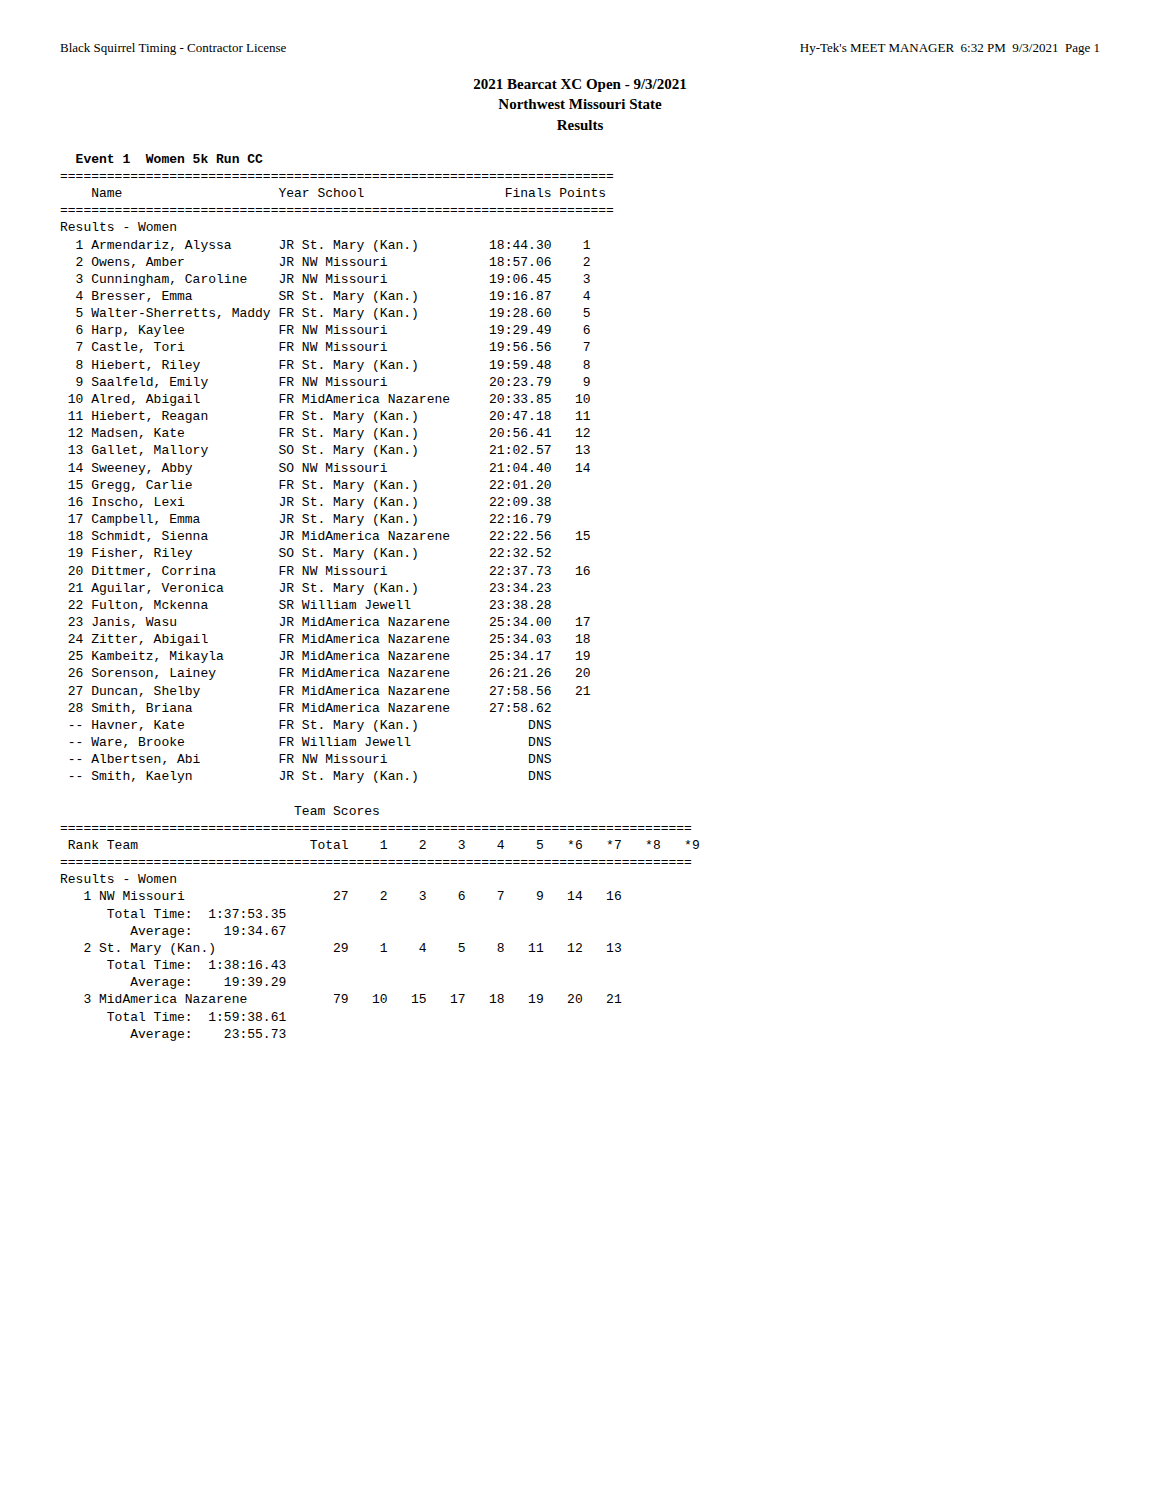Black Squirrel Timing - Contractor License
Hy-Tek's MEET MANAGER 6:32 PM 9/3/2021 Page 1
2021 Bearcat XC Open - 9/3/2021
Northwest Missouri State
Results
  Event 1  Women 5k Run CC
=======================================================================
    Name                    Year School                  Finals Points
=======================================================================
Results - Women
  1 Armendariz, Alyssa      JR St. Mary (Kan.)         18:44.30    1
  2 Owens, Amber            JR NW Missouri             18:57.06    2
  3 Cunningham, Caroline    JR NW Missouri             19:06.45    3
  4 Bresser, Emma           SR St. Mary (Kan.)         19:16.87    4
  5 Walter-Sherretts, Maddy FR St. Mary (Kan.)         19:28.60    5
  6 Harp, Kaylee            FR NW Missouri             19:29.49    6
  7 Castle, Tori            FR NW Missouri             19:56.56    7
  8 Hiebert, Riley          FR St. Mary (Kan.)         19:59.48    8
  9 Saalfeld, Emily         FR NW Missouri             20:23.79    9
 10 Alred, Abigail          FR MidAmerica Nazarene     20:33.85   10
 11 Hiebert, Reagan         FR St. Mary (Kan.)         20:47.18   11
 12 Madsen, Kate            FR St. Mary (Kan.)         20:56.41   12
 13 Gallet, Mallory         SO St. Mary (Kan.)         21:02.57   13
 14 Sweeney, Abby           SO NW Missouri             21:04.40   14
 15 Gregg, Carlie           FR St. Mary (Kan.)         22:01.20
 16 Inscho, Lexi            JR St. Mary (Kan.)         22:09.38
 17 Campbell, Emma          JR St. Mary (Kan.)         22:16.79
 18 Schmidt, Sienna         JR MidAmerica Nazarene     22:22.56   15
 19 Fisher, Riley           SO St. Mary (Kan.)         22:32.52
 20 Dittmer, Corrina        FR NW Missouri             22:37.73   16
 21 Aguilar, Veronica       JR St. Mary (Kan.)         23:34.23
 22 Fulton, Mckenna         SR William Jewell          23:38.28
 23 Janis, Wasu             JR MidAmerica Nazarene     25:34.00   17
 24 Zitter, Abigail         FR MidAmerica Nazarene     25:34.03   18
 25 Kambeitz, Mikayla       JR MidAmerica Nazarene     25:34.17   19
 26 Sorenson, Lainey        FR MidAmerica Nazarene     26:21.26   20
 27 Duncan, Shelby          FR MidAmerica Nazarene     27:58.56   21
 28 Smith, Briana           FR MidAmerica Nazarene     27:58.62
 -- Havner, Kate            FR St. Mary (Kan.)              DNS
 -- Ware, Brooke            FR William Jewell               DNS
 -- Albertsen, Abi          FR NW Missouri                  DNS
 -- Smith, Kaelyn           JR St. Mary (Kan.)              DNS

                              Team Scores
=================================================================================
 Rank Team                      Total    1    2    3    4    5   *6   *7   *8   *9
=================================================================================
Results - Women
   1 NW Missouri                   27    2    3    6    7    9   14   16
      Total Time:  1:37:53.35
         Average:    19:34.67
   2 St. Mary (Kan.)               29    1    4    5    8   11   12   13
      Total Time:  1:38:16.43
         Average:    19:39.29
   3 MidAmerica Nazarene           79   10   15   17   18   19   20   21
      Total Time:  1:59:38.61
         Average:    23:55.73